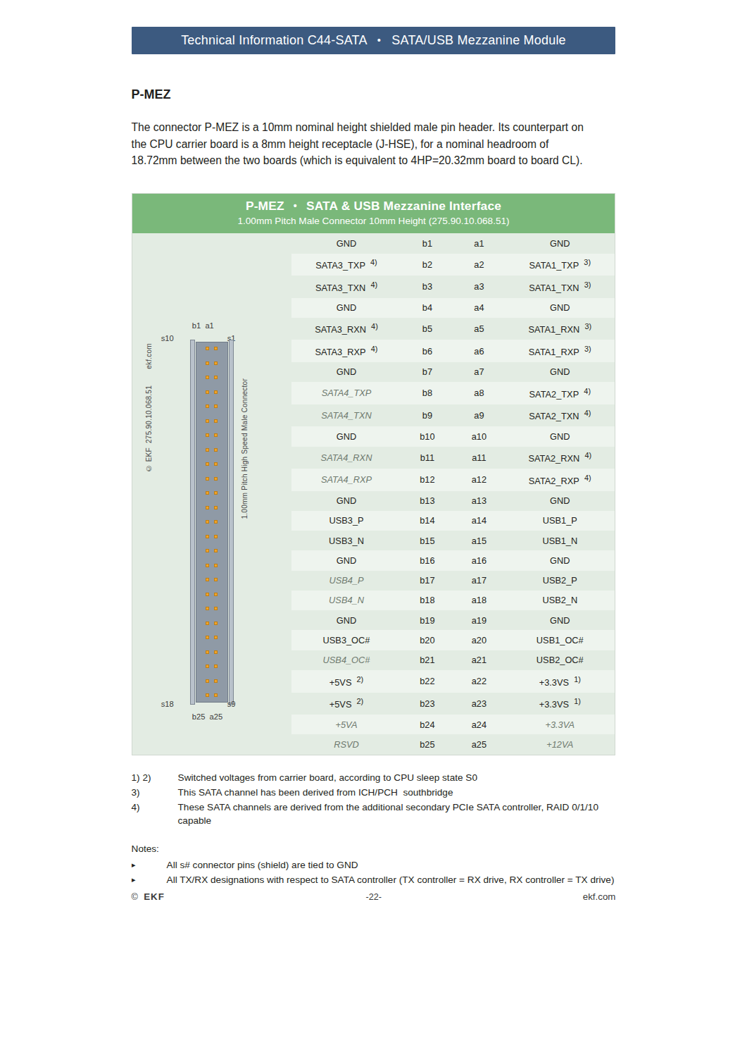Technical Information C44-SATA • SATA/USB Mezzanine Module
P-MEZ
The connector P-MEZ is a 10mm nominal height shielded male pin header. Its counterpart on the CPU carrier board is a 8mm height receptacle (J-HSE), for a nominal headroom of 18.72mm between the two boards (which is equivalent to 4HP=20.32mm board to board CL).
P-MEZ • SATA & USB Mezzanine Interface
1.00mm Pitch Male Connector 10mm Height (275.90.10.068.51)
b1 a1
s10
s1
ekf.com
© EKF 275.90.10.068.51
1.00mm Pitch High Speed Male Connector
s18
s9
b25 a25
| GND | b1 | a1 | GND |
| SATA3_TXP 4) | b2 | a2 | SATA1_TXP 3) |
| SATA3_TXN 4) | b3 | a3 | SATA1_TXN 3) |
| GND | b4 | a4 | GND |
| SATA3_RXN 4) | b5 | a5 | SATA1_RXN 3) |
| SATA3_RXP 4) | b6 | a6 | SATA1_RXP 3) |
| GND | b7 | a7 | GND |
| SATA4_TXP | b8 | a8 | SATA2_TXP 4) |
| SATA4_TXN | b9 | a9 | SATA2_TXN 4) |
| GND | b10 | a10 | GND |
| SATA4_RXN | b11 | a11 | SATA2_RXN 4) |
| SATA4_RXP | b12 | a12 | SATA2_RXP 4) |
| GND | b13 | a13 | GND |
| USB3_P | b14 | a14 | USB1_P |
| USB3_N | b15 | a15 | USB1_N |
| GND | b16 | a16 | GND |
| USB4_P | b17 | a17 | USB2_P |
| USB4_N | b18 | a18 | USB2_N |
| GND | b19 | a19 | GND |
| USB3_OC# | b20 | a20 | USB1_OC# |
| USB4_OC# | b21 | a21 | USB2_OC# |
| +5VS 2) | b22 | a22 | +3.3VS 1) |
| +5VS 2) | b23 | a23 | +3.3VS 1) |
| +5VA | b24 | a24 | +3.3VA |
| RSVD | b25 | a25 | +12VA |
| 1) | 2) | Switched voltages from carrier board, according to CPU sleep state S0 |
| 3) | | This SATA channel has been derived from ICH/PCH southbridge |
| 4) | | These SATA channels are derived from the additional secondary PCIe SATA controller, RAID 0/1/10 capable |
Notes:
All s# connector pins (shield) are tied to GND
All TX/RX designations with respect to SATA controller (TX controller = RX drive, RX controller = TX drive)
© EKF
-22-
ekf.com